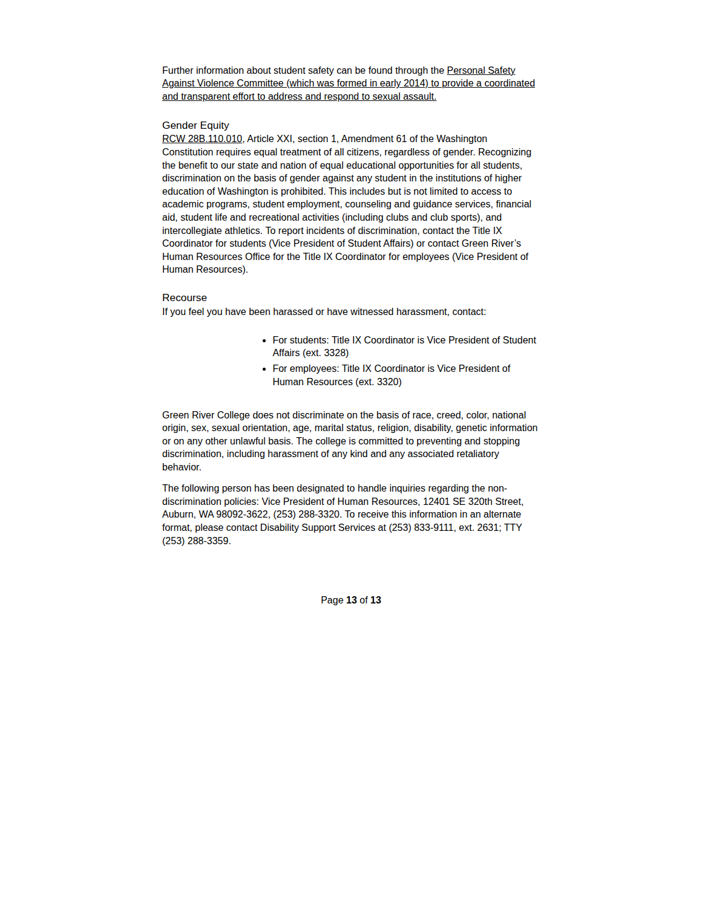Further information about student safety can be found through the Personal Safety Against Violence Committee (which was formed in early 2014) to provide a coordinated and transparent effort to address and respond to sexual assault.
Gender Equity
RCW 28B.110.010, Article XXI, section 1, Amendment 61 of the Washington Constitution requires equal treatment of all citizens, regardless of gender. Recognizing the benefit to our state and nation of equal educational opportunities for all students, discrimination on the basis of gender against any student in the institutions of higher education of Washington is prohibited. This includes but is not limited to access to academic programs, student employment, counseling and guidance services, financial aid, student life and recreational activities (including clubs and club sports), and intercollegiate athletics. To report incidents of discrimination, contact the Title IX Coordinator for students (Vice President of Student Affairs) or contact Green River’s Human Resources Office for the Title IX Coordinator for employees (Vice President of Human Resources).
Recourse
If you feel you have been harassed or have witnessed harassment, contact:
For students: Title IX Coordinator is Vice President of Student Affairs (ext. 3328)
For employees: Title IX Coordinator is Vice President of Human Resources (ext. 3320)
Green River College does not discriminate on the basis of race, creed, color, national origin, sex, sexual orientation, age, marital status, religion, disability, genetic information or on any other unlawful basis. The college is committed to preventing and stopping discrimination, including harassment of any kind and any associated retaliatory behavior.
The following person has been designated to handle inquiries regarding the non-discrimination policies: Vice President of Human Resources, 12401 SE 320th Street, Auburn, WA 98092-3622, (253) 288-3320. To receive this information in an alternate format, please contact Disability Support Services at (253) 833-9111, ext. 2631; TTY (253) 288-3359.
Page 13 of 13